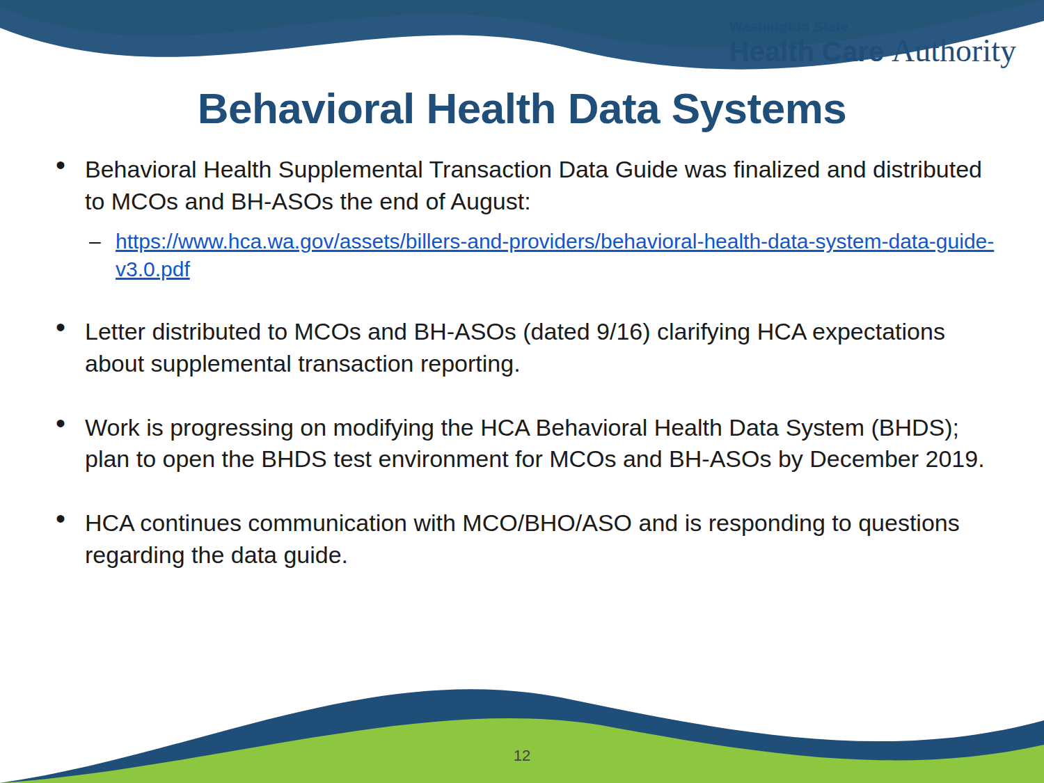Washington State
Health Care Authority
Behavioral Health Data Systems
Behavioral Health Supplemental Transaction Data Guide was finalized and distributed to MCOs and BH-ASOs the end of August:
https://www.hca.wa.gov/assets/billers-and-providers/behavioral-health-data-system-data-guide-v3.0.pdf
Letter distributed to MCOs and BH-ASOs (dated 9/16) clarifying HCA expectations about supplemental transaction reporting.
Work is progressing on modifying the HCA Behavioral Health Data System (BHDS); plan to open the BHDS test environment for MCOs and BH-ASOs by December 2019.
HCA continues communication with MCO/BHO/ASO and is responding to questions regarding the data guide.
12